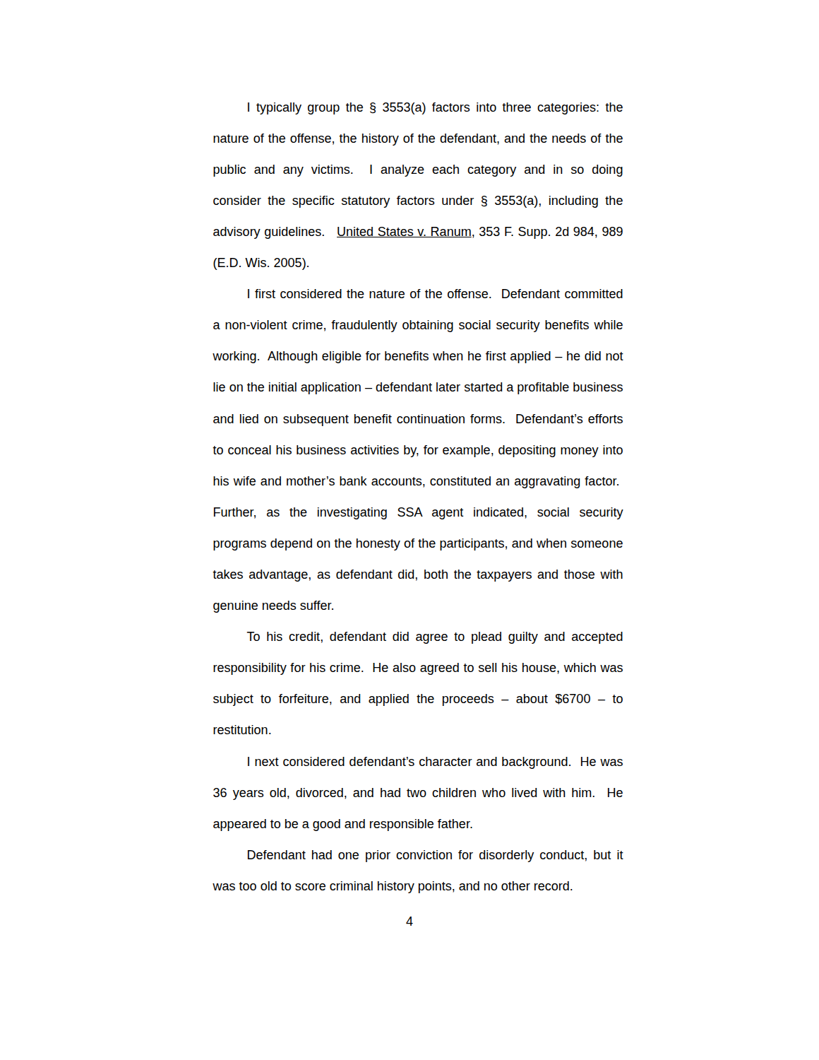I typically group the § 3553(a) factors into three categories: the nature of the offense, the history of the defendant, and the needs of the public and any victims. I analyze each category and in so doing consider the specific statutory factors under § 3553(a), including the advisory guidelines. United States v. Ranum, 353 F. Supp. 2d 984, 989 (E.D. Wis. 2005).
I first considered the nature of the offense. Defendant committed a non-violent crime, fraudulently obtaining social security benefits while working. Although eligible for benefits when he first applied – he did not lie on the initial application – defendant later started a profitable business and lied on subsequent benefit continuation forms. Defendant’s efforts to conceal his business activities by, for example, depositing money into his wife and mother’s bank accounts, constituted an aggravating factor. Further, as the investigating SSA agent indicated, social security programs depend on the honesty of the participants, and when someone takes advantage, as defendant did, both the taxpayers and those with genuine needs suffer.
To his credit, defendant did agree to plead guilty and accepted responsibility for his crime. He also agreed to sell his house, which was subject to forfeiture, and applied the proceeds – about $6700 – to restitution.
I next considered defendant’s character and background. He was 36 years old, divorced, and had two children who lived with him. He appeared to be a good and responsible father.
Defendant had one prior conviction for disorderly conduct, but it was too old to score criminal history points, and no other record.
4